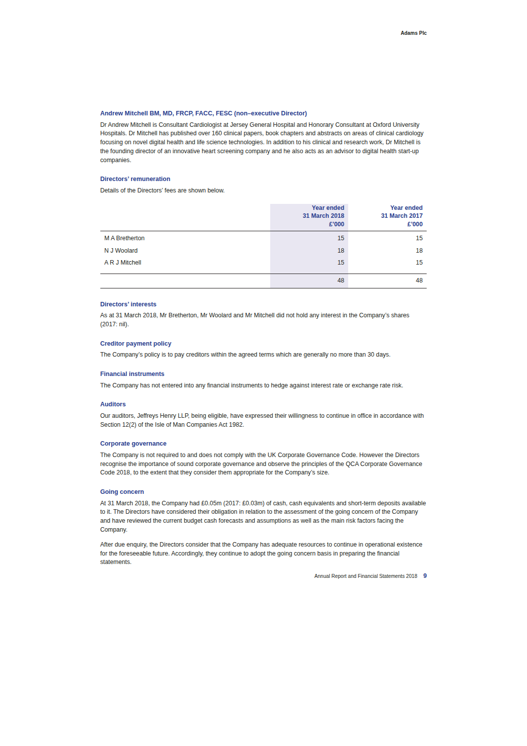Adams Plc
Andrew Mitchell BM, MD, FRCP, FACC, FESC (non–executive Director)
Dr Andrew Mitchell is Consultant Cardiologist at Jersey General Hospital and Honorary Consultant at Oxford University Hospitals. Dr Mitchell has published over 160 clinical papers, book chapters and abstracts on areas of clinical cardiology focusing on novel digital health and life science technologies. In addition to his clinical and research work, Dr Mitchell is the founding director of an innovative heart screening company and he also acts as an advisor to digital health start-up companies.
Directors’ remuneration
Details of the Directors’ fees are shown below.
| | Year ended 31 March 2018 £’000 | Year ended 31 March 2017 £’000 |
| --- | --- | --- |
| M A Bretherton | 15 | 15 |
| N J Woolard | 18 | 18 |
| A R J Mitchell | 15 | 15 |
| | 48 | 48 |
Directors’ interests
As at 31 March 2018, Mr Bretherton, Mr Woolard and Mr Mitchell did not hold any interest in the Company’s shares (2017: nil).
Creditor payment policy
The Company’s policy is to pay creditors within the agreed terms which are generally no more than 30 days.
Financial instruments
The Company has not entered into any financial instruments to hedge against interest rate or exchange rate risk.
Auditors
Our auditors, Jeffreys Henry LLP, being eligible, have expressed their willingness to continue in office in accordance with Section 12(2) of the Isle of Man Companies Act 1982.
Corporate governance
The Company is not required to and does not comply with the UK Corporate Governance Code. However the Directors recognise the importance of sound corporate governance and observe the principles of the QCA Corporate Governance Code 2018, to the extent that they consider them appropriate for the Company’s size.
Going concern
At 31 March 2018, the Company had £0.05m (2017: £0.03m) of cash, cash equivalents and short-term deposits available to it. The Directors have considered their obligation in relation to the assessment of the going concern of the Company and have reviewed the current budget cash forecasts and assumptions as well as the main risk factors facing the Company.
After due enquiry, the Directors consider that the Company has adequate resources to continue in operational existence for the foreseeable future. Accordingly, they continue to adopt the going concern basis in preparing the financial statements.
Annual Report and Financial Statements 2018 9